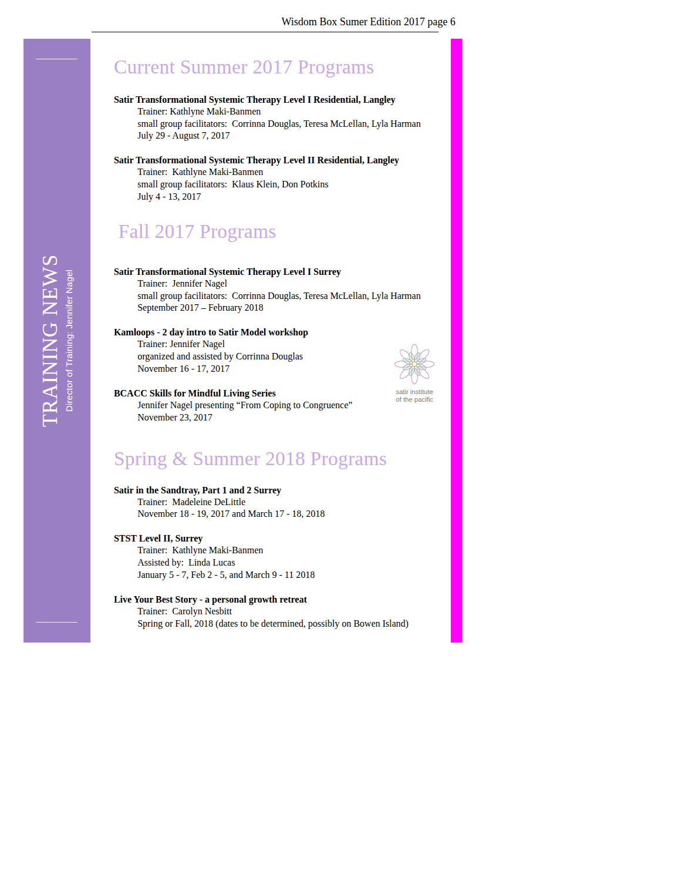Wisdom Box Sumer Edition 2017 page 6
TRAINING NEWS
Director of Training: Jennifer Nagel
Current Summer 2017 Programs
Satir Transformational Systemic Therapy Level I Residential, Langley
Trainer: Kathlyne Maki-Banmen
small group facilitators: Corrinna Douglas, Teresa McLellan, Lyla Harman
July 29 - August 7, 2017
Satir Transformational Systemic Therapy Level II Residential, Langley
Trainer: Kathlyne Maki-Banmen
small group facilitators: Klaus Klein, Don Potkins
July 4 - 13, 2017
Fall 2017 Programs
Satir Transformational Systemic Therapy Level I Surrey
Trainer: Jennifer Nagel
small group facilitators: Corrinna Douglas, Teresa McLellan, Lyla Harman
September 2017 – February 2018
Kamloops - 2 day intro to Satir Model workshop
Trainer: Jennifer Nagel
organized and assisted by Corrinna Douglas
November 16 - 17, 2017
BCACC Skills for Mindful Living Series
Jennifer Nagel presenting “From Coping to Congruence”
November 23, 2017
Spring & Summer 2018 Programs
Satir in the Sandtray, Part 1 and 2 Surrey
Trainer: Madeleine DeLittle
November 18 - 19, 2017 and March 17 - 18, 2018
STST Level II, Surrey
Trainer: Kathlyne Maki-Banmen
Assisted by: Linda Lucas
January 5 - 7, Feb 2 - 5, and March 9 - 11 2018
Live Your Best Story - a personal growth retreat
Trainer: Carolyn Nesbitt
Spring or Fall, 2018 (dates to be determined, possibly on Bowen Island)
satir institute
of the pacific